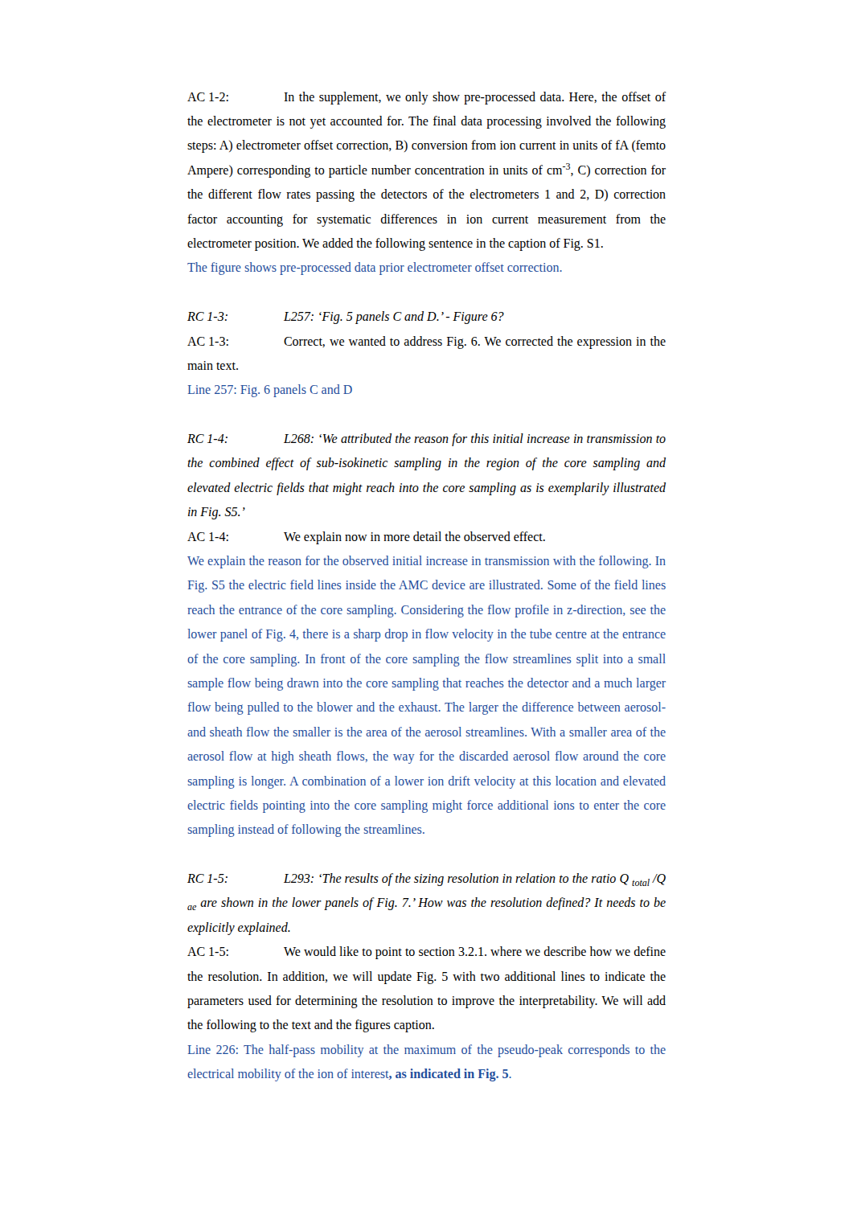AC 1-2: In the supplement, we only show pre-processed data. Here, the offset of the electrometer is not yet accounted for. The final data processing involved the following steps: A) electrometer offset correction, B) conversion from ion current in units of fA (femto Ampere) corresponding to particle number concentration in units of cm-3, C) correction for the different flow rates passing the detectors of the electrometers 1 and 2, D) correction factor accounting for systematic differences in ion current measurement from the electrometer position. We added the following sentence in the caption of Fig. S1.
The figure shows pre-processed data prior electrometer offset correction.
RC 1-3: L257: ‘Fig. 5 panels C and D.’ - Figure 6?
AC 1-3: Correct, we wanted to address Fig. 6. We corrected the expression in the main text.
Line 257: Fig. 6 panels C and D
RC 1-4: L268: ‘We attributed the reason for this initial increase in transmission to the combined effect of sub-isokinetic sampling in the region of the core sampling and elevated electric fields that might reach into the core sampling as is exemplarily illustrated in Fig. S5.’
AC 1-4: We explain now in more detail the observed effect.
We explain the reason for the observed initial increase in transmission with the following. In Fig. S5 the electric field lines inside the AMC device are illustrated. Some of the field lines reach the entrance of the core sampling. Considering the flow profile in z-direction, see the lower panel of Fig. 4, there is a sharp drop in flow velocity in the tube centre at the entrance of the core sampling. In front of the core sampling the flow streamlines split into a small sample flow being drawn into the core sampling that reaches the detector and a much larger flow being pulled to the blower and the exhaust. The larger the difference between aerosol- and sheath flow the smaller is the area of the aerosol streamlines. With a smaller area of the aerosol flow at high sheath flows, the way for the discarded aerosol flow around the core sampling is longer. A combination of a lower ion drift velocity at this location and elevated electric fields pointing into the core sampling might force additional ions to enter the core sampling instead of following the streamlines.
RC 1-5: L293: ‘The results of the sizing resolution in relation to the ratio Q total /Q ae are shown in the lower panels of Fig. 7.’ How was the resolution defined? It needs to be explicitly explained.
AC 1-5: We would like to point to section 3.2.1. where we describe how we define the resolution. In addition, we will update Fig. 5 with two additional lines to indicate the parameters used for determining the resolution to improve the interpretability. We will add the following to the text and the figures caption.
Line 226: The half-pass mobility at the maximum of the pseudo-peak corresponds to the electrical mobility of the ion of interest, as indicated in Fig. 5.